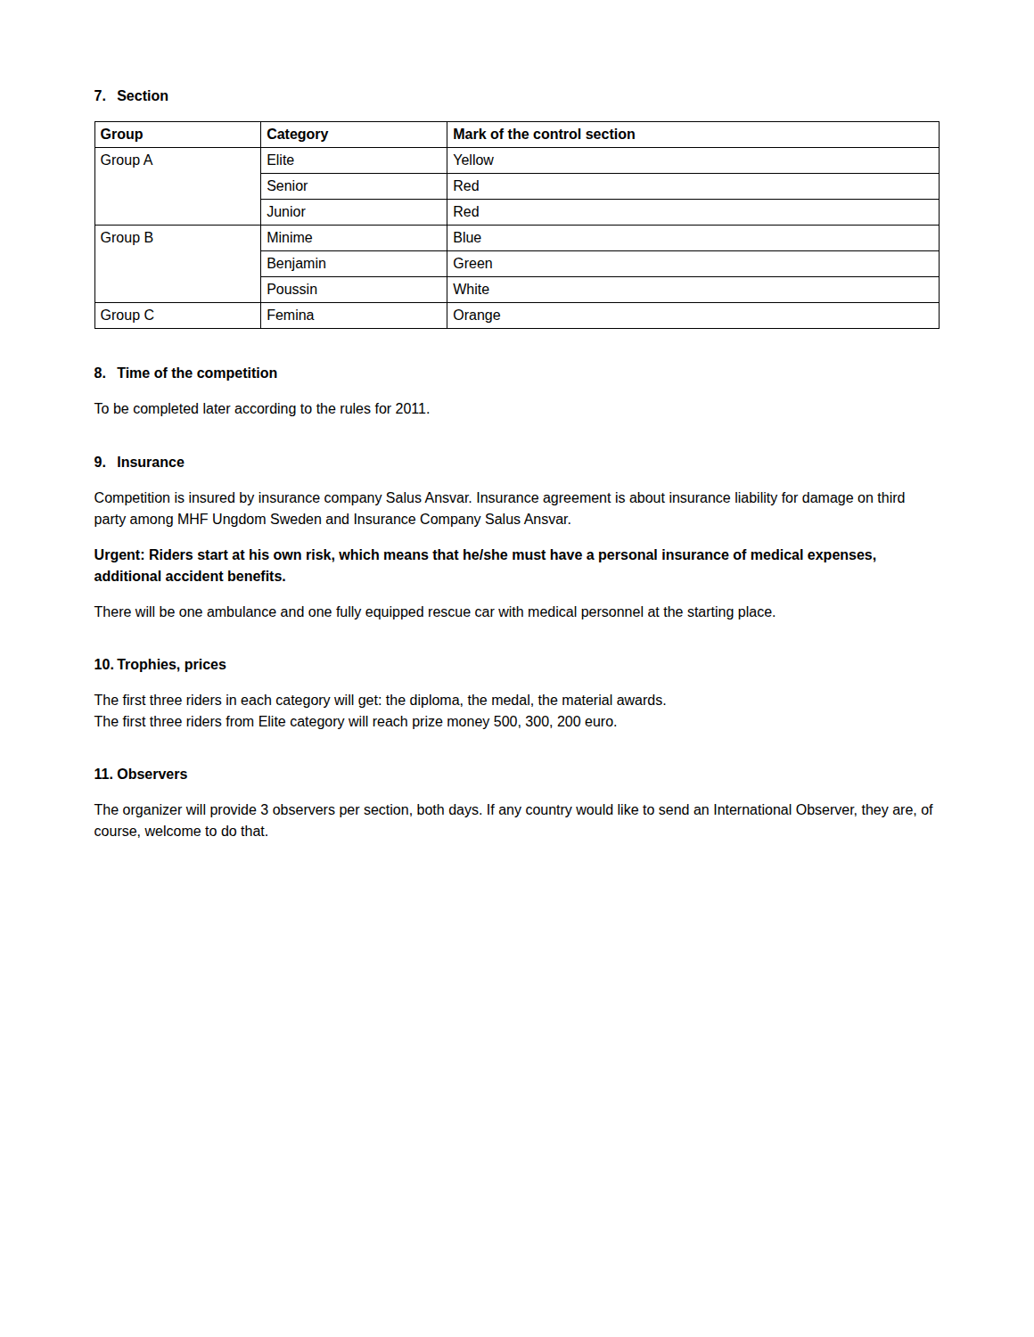7. Section
| Group | Category | Mark of the control section |
| --- | --- | --- |
| Group A | Elite | Yellow |
| Senior | Red |
| Junior | Red |
| Group B | Minime | Blue |
| Benjamin | Green |
| Poussin | White |
| Group C | Femina | Orange |
8. Time of the competition
To be completed later according to the rules for 2011.
9. Insurance
Competition is insured by insurance company Salus Ansvar. Insurance agreement is about insurance liability for damage on third party among MHF Ungdom Sweden and Insurance Company Salus Ansvar.
Urgent: Riders start at his own risk, which means that he/she must have a personal insurance of medical expenses, additional accident benefits.
There will be one ambulance and one fully equipped rescue car with medical personnel at the starting place.
10. Trophies, prices
The first three riders in each category will get: the diploma, the medal, the material awards.
The first three riders from Elite category will reach prize money 500, 300, 200 euro.
11. Observers
The organizer will provide 3 observers per section, both days. If any country would like to send an International Observer, they are, of course, welcome to do that.